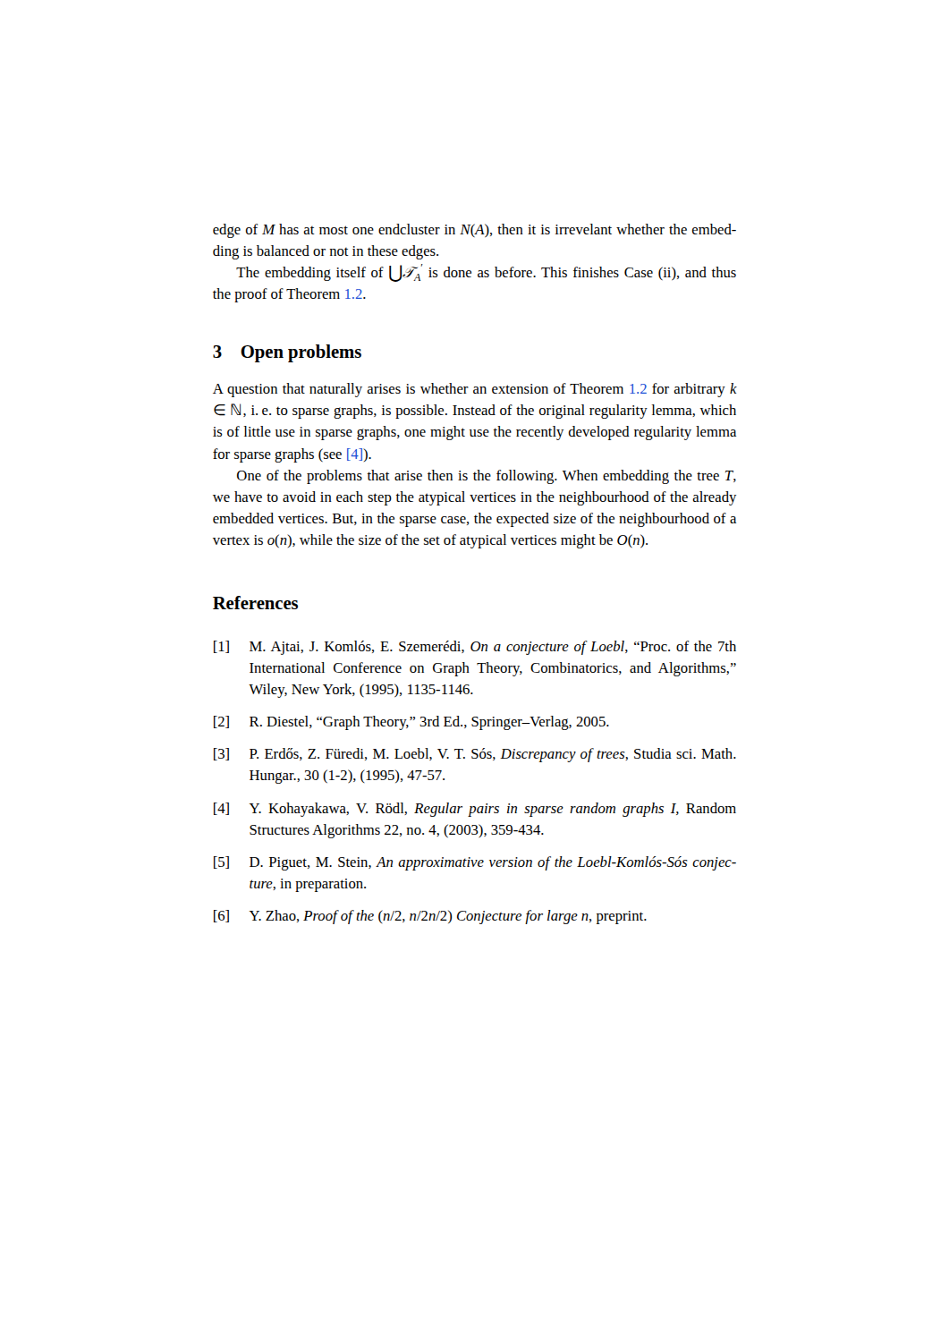edge of M has at most one endcluster in N(A), then it is irrevelant whether the embedding is balanced or not in these edges.
The embedding itself of ⋃𝒯A′ is done as before. This finishes Case (ii), and thus the proof of Theorem 1.2.
3 Open problems
A question that naturally arises is whether an extension of Theorem 1.2 for arbitrary k ∈ ℕ, i. e. to sparse graphs, is possible. Instead of the original regularity lemma, which is of little use in sparse graphs, one might use the recently developed regularity lemma for sparse graphs (see [4]).
One of the problems that arise then is the following. When embedding the tree T, we have to avoid in each step the atypical vertices in the neighbourhood of the already embedded vertices. But, in the sparse case, the expected size of the neighbourhood of a vertex is o(n), while the size of the set of atypical vertices might be O(n).
References
[1] M. Ajtai, J. Komlós, E. Szemerédi, On a conjecture of Loebl, “Proc. of the 7th International Conference on Graph Theory, Combinatorics, and Algorithms,” Wiley, New York, (1995), 1135-1146.
[2] R. Diestel, “Graph Theory,” 3rd Ed., Springer–Verlag, 2005.
[3] P. Erdős, Z. Füredi, M. Loebl, V. T. Sós, Discrepancy of trees, Studia sci. Math. Hungar., 30 (1-2), (1995), 47-57.
[4] Y. Kohayakawa, V. Rödl, Regular pairs in sparse random graphs I, Random Structures Algorithms 22, no. 4, (2003), 359-434.
[5] D. Piguet, M. Stein, An approximative version of the Loebl-Komlós-Sós conjecture, in preparation.
[6] Y. Zhao, Proof of the (n/2, n/2n/2) Conjecture for large n, preprint.